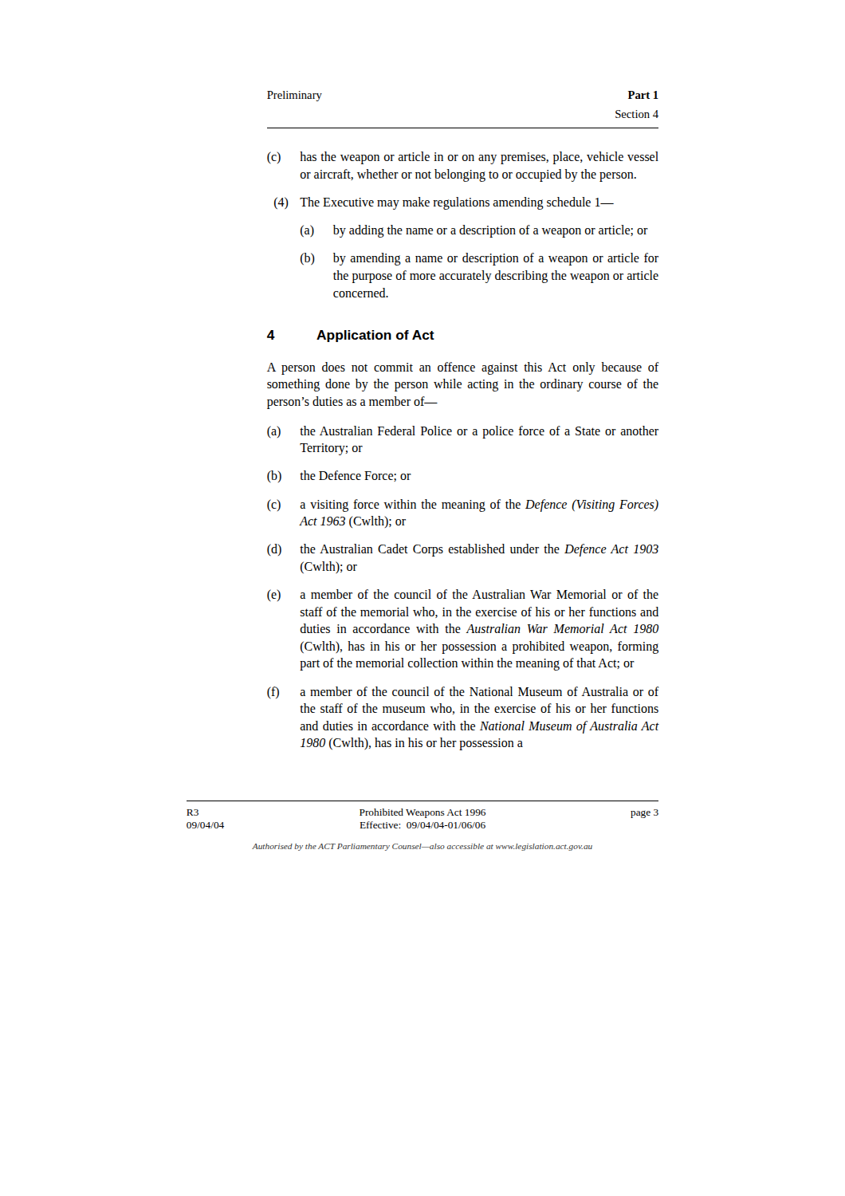Preliminary
Part 1
Section 4
(c)
has the weapon or article in or on any premises, place, vehicle vessel or aircraft, whether or not belonging to or occupied by the person.
(4)
The Executive may make regulations amending schedule 1—
(a)
by adding the name or a description of a weapon or article; or
(b)
by amending a name or description of a weapon or article for the purpose of more accurately describing the weapon or article concerned.
4
Application of Act
A person does not commit an offence against this Act only because of something done by the person while acting in the ordinary course of the person’s duties as a member of—
(a) the Australian Federal Police or a police force of a State or another Territory; or
(b) the Defence Force; or
(c) a visiting force within the meaning of the Defence (Visiting Forces) Act 1963 (Cwlth); or
(d) the Australian Cadet Corps established under the Defence Act 1903 (Cwlth); or
(e) a member of the council of the Australian War Memorial or of the staff of the memorial who, in the exercise of his or her functions and duties in accordance with the Australian War Memorial Act 1980 (Cwlth), has in his or her possession a prohibited weapon, forming part of the memorial collection within the meaning of that Act; or
(f) a member of the council of the National Museum of Australia or of the staff of the museum who, in the exercise of his or her functions and duties in accordance with the National Museum of Australia Act 1980 (Cwlth), has in his or her possession a
R3
09/04/04
Prohibited Weapons Act 1996
Effective: 09/04/04-01/06/06
page 3
Authorised by the ACT Parliamentary Counsel—also accessible at www.legislation.act.gov.au